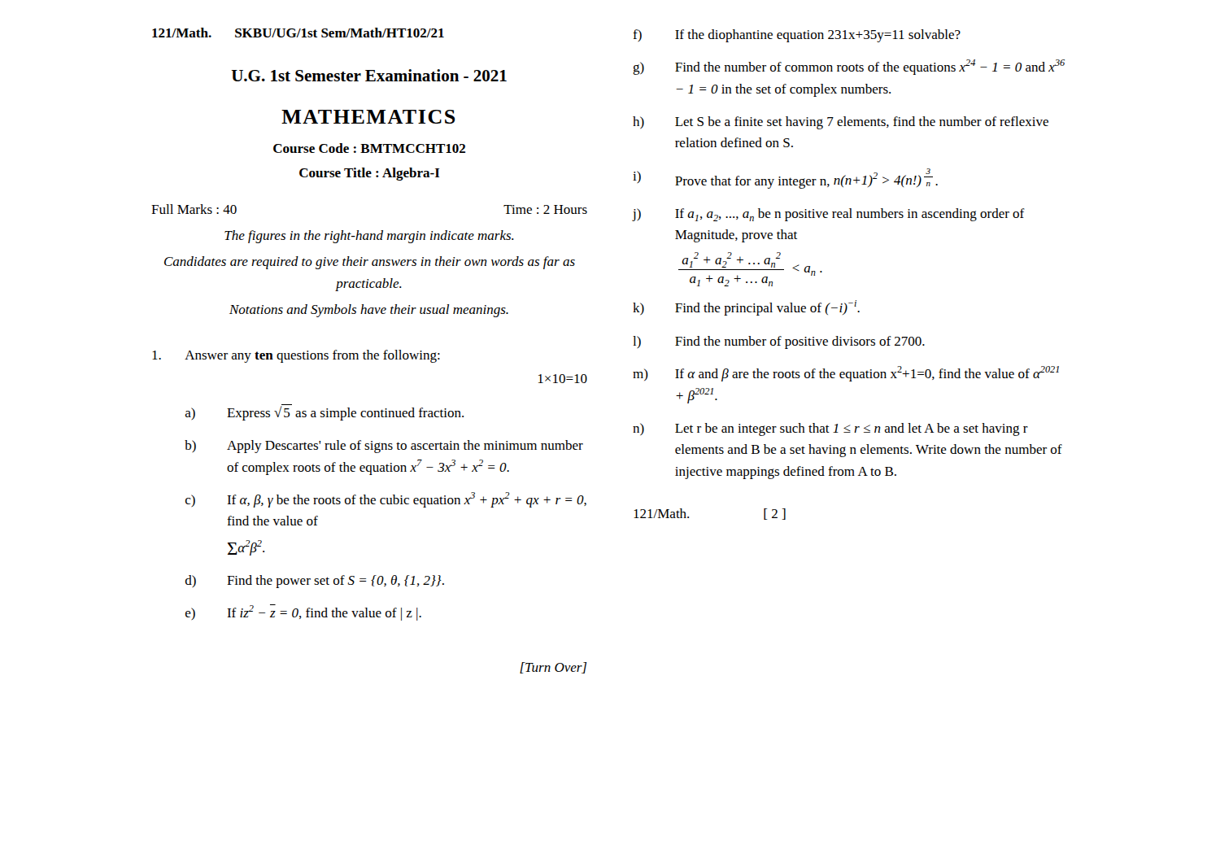121/Math. SKBU/UG/1st Sem/Math/HT102/21
U.G. 1st Semester Examination - 2021
MATHEMATICS
Course Code : BMTMCCHT102
Course Title : Algebra-I
Full Marks : 40 Time : 2 Hours
The figures in the right-hand margin indicate marks.
Candidates are required to give their answers in their own words as far as practicable.
Notations and Symbols have their usual meanings.
1. Answer any ten questions from the following:
1×10=10
a) Express √5 as a simple continued fraction.
b) Apply Descartes' rule of signs to ascertain the minimum number of complex roots of the equation x7 − 3x3 + x2 = 0.
c) If α, β, γ be the roots of the cubic equation x3 + px2 + qx + r = 0, find the value of Σα2β2.
d) Find the power set of S = {0, θ, {1, 2}}.
e) If iz2 − z = 0, find the value of | z |.
[Turn Over]
f) If the diophantine equation 231x+35y=11 solvable?
g) Find the number of common roots of the equations x24 − 1 = 0 and x36 − 1 = 0 in the set of complex numbers.
h) Let S be a finite set having 7 elements, find the number of reflexive relation defined on S.
i) Prove that for any integer n, n(n+1)2 > 4(n!)3 n.
j) If a1, a2, ..., an be n positive real numbers in ascending order of Magnitude, prove that a12 + a22 + … an2 a1 + a2 + … an < an .
k) Find the principal value of (−i)−i.
l) Find the number of positive divisors of 2700.
m) If α and β are the roots of the equation x2+1=0, find the value of α2021 + β2021.
n) Let r be an integer such that 1 ≤ r ≤ n and let A be a set having r elements and B be a set having n elements. Write down the number of injective mappings defined from A to B.
121/Math. [ 2 ]